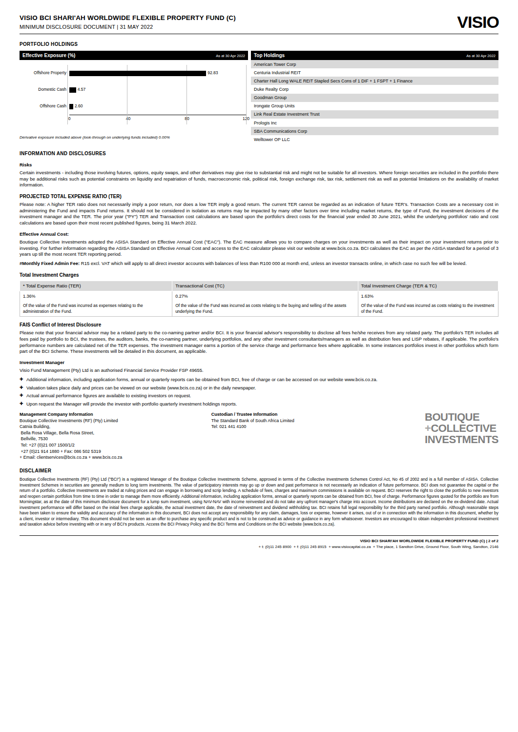VISIO BCI SHARI'AH WORLDWIDE FLEXIBLE PROPERTY FUND (C)
MINIMUM DISCLOSURE DOCUMENT | 31 MAY 2022
VISIO
PORTFOLIO HOLDINGS
Effective Exposure (%) As at 30 Apr 2022
Offshore Property
92.83
Domestic Cash
4.57
Offshore Cash
2.60
0 40 80 120
Derivative exposure included above (look-through on underlying funds included) 0.00%
Top Holdings As at 30 Apr 2022
American Tower Corp
Centuria Industrial REIT
Charter Hall Long WALE REIT Stapled Secs Cons of 1 DIF + 1 FSPT + 1 Finance
Duke Realty Corp
Goodman Group
Irongate Group Units
Link Real Estate Investment Trust
Prologis Inc
SBA Communications Corp
Welltower OP LLC
INFORMATION AND DISCLOSURES
Risks
Certain investments - including those involving futures, options, equity swaps, and other derivatives may give rise to substantial risk and might not be suitable for all investors. Where foreign securities are included in the portfolio there may be additional risks such as potential constraints on liquidity and repatriation of funds, macroeconomic risk, political risk, foreign exchange risk, tax risk, settlement risk as well as potential limitations on the availability of market information.
PROJECTED TOTAL EXPENSE RATIO (TER)
Please note: A higher TER ratio does not necessarily imply a poor return, nor does a low TER imply a good return. The current TER cannot be regarded as an indication of future TER's. Transaction Costs are a necessary cost in administering the Fund and impacts Fund returns. It should not be considered in isolation as returns may be impacted by many other factors over time including market returns, the type of Fund, the investment decisions of the investment manager and the TER. The prior year ("PY") TER and Transaction cost calculations are based upon the portfolio's direct costs for the financial year ended 30 June 2021, whilst the underlying portfolios' ratio and cost calculations are based upon their most recent published figures, being 31 March 2022.
Effective Annual Cost:
Boutique Collective Investments adopted the ASISA Standard on Effective Annual Cost ("EAC"). The EAC measure allows you to compare charges on your investments as well as their impact on your investment returns prior to investing. For further information regarding the ASISA Standard on Effective Annual Cost and access to the EAC calculator please visit our website at www.bcis.co.za. BCI calculates the EAC as per the ASISA standard for a period of 3 years up till the most recent TER reporting period.
#Monthly Fixed Admin Fee: R15 excl. VAT which will apply to all direct investor accounts with balances of less than R100 000 at month end, unless an investor transacts online, in which case no such fee will be levied.
Total Investment Charges
| * Total Expense Ratio (TER) | Transactional Cost (TC) | Total Investment Charge (TER & TC) |
| --- | --- | --- |
| 1.36% | 0.27% | 1.63% |
| Of the value of the Fund was incurred as expenses relating to the administration of the Fund. | Of the value of the Fund was incurred as costs relating to the buying and selling of the assets underlying the Fund. | Of the value of the Fund was incurred as costs relating to the investment of the Fund. |
FAIS Conflict of Interest Disclosure
Please note that your financial advisor may be a related party to the co-naming partner and/or BCI. It is your financial advisor's responsibility to disclose all fees he/she receives from any related party. The portfolio's TER includes all fees paid by portfolio to BCI, the trustees, the auditors, banks, the co-naming partner, underlying portfolios, and any other investment consultants/managers as well as distribution fees and LISP rebates, if applicable. The portfolio's performance numbers are calculated net of the TER expenses. The investment manager earns a portion of the service charge and performance fees where applicable. In some instances portfolios invest in other portfolios which form part of the BCI Scheme. These investments will be detailed in this document, as applicable.
Investment Manager
Visio Fund Management (Pty) Ltd is an authorised Financial Service Provider FSP 49655.
Additional information, including application forms, annual or quarterly reports can be obtained from BCI, free of charge or can be accessed on our website www.bcis.co.za.
Valuation takes place daily and prices can be viewed on our website (www.bcis.co.za) or in the daily newspaper.
Actual annual performance figures are available to existing investors on request.
Upon request the Manager will provide the investor with portfolio quarterly investment holdings reports.
Management Company Information
Boutique Collective Investments (RF) (Pty) Limited
Catnia Building,
Bella Rosa Village, Bella Rosa Street,
Bellville, 7530
Tel: +27 (0)21 007 1500/1/2
+27 (0)21 914 1880 + Fax: 086 502 5319
+ Email: clientservices@bcis.co.za + www.bcis.co.za
Custodian / Trustee Information
The Standard Bank of South Africa Limited
Tel: 021 441 4100
BOUTIQUE
+COLLECTIVE
INVESTMENTS
DISCLAIMER
Boutique Collective Investments (RF) (Pty) Ltd ("BCI") is a registered Manager of the Boutique Collective Investments Scheme, approved in terms of the Collective Investments Schemes Control Act, No 45 of 2002 and is a full member of ASISA. Collective Investment Schemes in securities are generally medium to long term investments. The value of participatory interests may go up or down and past performance is not necessarily an indication of future performance. BCI does not guarantee the capital or the return of a portfolio. Collective Investments are traded at ruling prices and can engage in borrowing and scrip lending. A schedule of fees, charges and maximum commissions is available on request. BCI reserves the right to close the portfolio to new investors and reopen certain portfolios from time to time in order to manage them more efficiently. Additional information, including application forms, annual or quarterly reports can be obtained from BCI, free of charge. Performance figures quoted for the portfolio are from Morningstar, as at the date of this minimum disclosure document for a lump sum investment, using NAV-NAV with income reinvested and do not take any upfront manager's charge into account. Income distributions are declared on the ex-dividend date. Actual investment performance will differ based on the initial fees charge applicable, the actual investment date, the date of reinvestment and dividend withholding tax. BCI retains full legal responsibility for the third party named portfolio. Although reasonable steps have been taken to ensure the validity and accuracy of the information in this document, BCI does not accept any responsibility for any claim, damages, loss or expense, however it arises, out of or in connection with the information in this document, whether by a client, investor or intermediary. This document should not be seen as an offer to purchase any specific product and is not to be construed as advice or guidance in any form whatsoever. Investors are encouraged to obtain independent professional investment and taxation advice before investing with or in any of BCI's products. Access the BCI Privacy Policy and the BCI Terms and Conditions on the BCI website (www.bcis.co.za).
VISIO BCI SHARI'AH WORLDWIDE FLEXIBLE PROPERTY FUND (C) | 2 of 2
+ t: (0)11 245 8900 + f: (0)11 245 8915 + www.visiocapital.co.za + The place, 1 Sandton Drive, Ground Floor, South Wing, Sandton, 2146